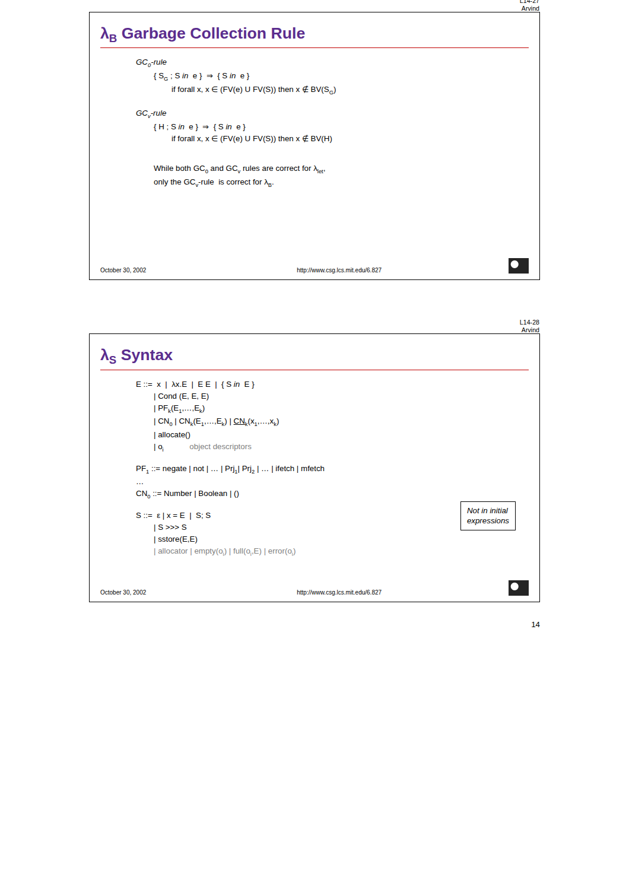L14-27
Arvind
λB Garbage Collection Rule
GC0-rule
{ SG ; S in e } ⇒ { S in e }
if forall x, x ∈ (FV(e) U FV(S)) then x ∉ BV(SG)
GCv-rule
{ H ; S in e } ⇒ { S in e }
if forall x, x ∈ (FV(e) U FV(S)) then x ∉ BV(H)
While both GC0 and GCv rules are correct for λlet,
only the GCv-rule is correct for λB.
October 30, 2002
http://www.csg.lcs.mit.edu/6.827
L14-28
Arvind
λS Syntax
E ::= x | λx.E | E E | { S in E }
| Cond (E, E, E)
| PFk(E1,…,Ek)
| CN0 | CNk(E1,…,Ek) | CNk(x1,…,xk)
| allocate()
| oi object descriptors
PF1 ::= negate | not | … | Prj1| Prj2 | … | ifetch | mfetch
…
CN0 ::= Number | Boolean | ()
S ::= ε | x = E | S; S
| S >>> S
| sstore(E,E)
| allocator | empty(oi) | full(oi,E) | error(oi)
Not in initial
expressions
October 30, 2002
http://www.csg.lcs.mit.edu/6.827
14